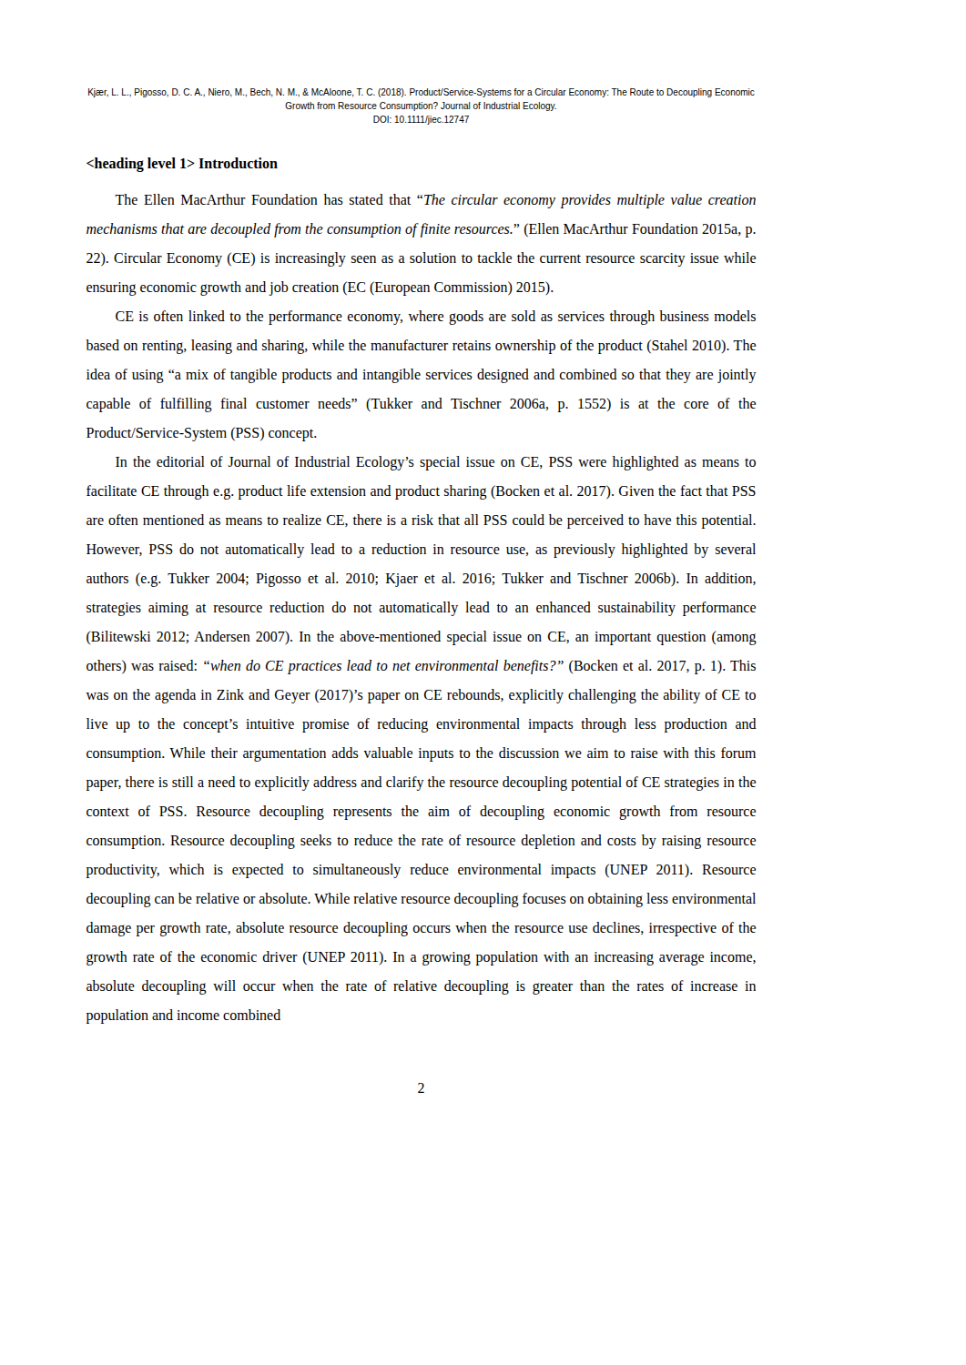Kjær, L. L., Pigosso, D. C. A., Niero, M., Bech, N. M., & McAloone, T. C. (2018). Product/Service-Systems for a Circular Economy: The Route to Decoupling Economic Growth from Resource Consumption? Journal of Industrial Ecology.
DOI: 10.1111/jiec.12747
<heading level 1> Introduction
The Ellen MacArthur Foundation has stated that “The circular economy provides multiple value creation mechanisms that are decoupled from the consumption of finite resources.” (Ellen MacArthur Foundation 2015a, p. 22). Circular Economy (CE) is increasingly seen as a solution to tackle the current resource scarcity issue while ensuring economic growth and job creation (EC (European Commission) 2015).
CE is often linked to the performance economy, where goods are sold as services through business models based on renting, leasing and sharing, while the manufacturer retains ownership of the product (Stahel 2010). The idea of using “a mix of tangible products and intangible services designed and combined so that they are jointly capable of fulfilling final customer needs” (Tukker and Tischner 2006a, p. 1552) is at the core of the Product/Service-System (PSS) concept.
In the editorial of Journal of Industrial Ecology’s special issue on CE, PSS were highlighted as means to facilitate CE through e.g. product life extension and product sharing (Bocken et al. 2017). Given the fact that PSS are often mentioned as means to realize CE, there is a risk that all PSS could be perceived to have this potential. However, PSS do not automatically lead to a reduction in resource use, as previously highlighted by several authors (e.g. Tukker 2004; Pigosso et al. 2010; Kjaer et al. 2016; Tukker and Tischner 2006b). In addition, strategies aiming at resource reduction do not automatically lead to an enhanced sustainability performance (Bilitewski 2012; Andersen 2007). In the above-mentioned special issue on CE, an important question (among others) was raised: “when do CE practices lead to net environmental benefits?” (Bocken et al. 2017, p. 1). This was on the agenda in Zink and Geyer (2017)’s paper on CE rebounds, explicitly challenging the ability of CE to live up to the concept’s intuitive promise of reducing environmental impacts through less production and consumption. While their argumentation adds valuable inputs to the discussion we aim to raise with this forum paper, there is still a need to explicitly address and clarify the resource decoupling potential of CE strategies in the context of PSS. Resource decoupling represents the aim of decoupling economic growth from resource consumption. Resource decoupling seeks to reduce the rate of resource depletion and costs by raising resource productivity, which is expected to simultaneously reduce environmental impacts (UNEP 2011). Resource decoupling can be relative or absolute. While relative resource decoupling focuses on obtaining less environmental damage per growth rate, absolute resource decoupling occurs when the resource use declines, irrespective of the growth rate of the economic driver (UNEP 2011). In a growing population with an increasing average income, absolute decoupling will occur when the rate of relative decoupling is greater than the rates of increase in population and income combined
2